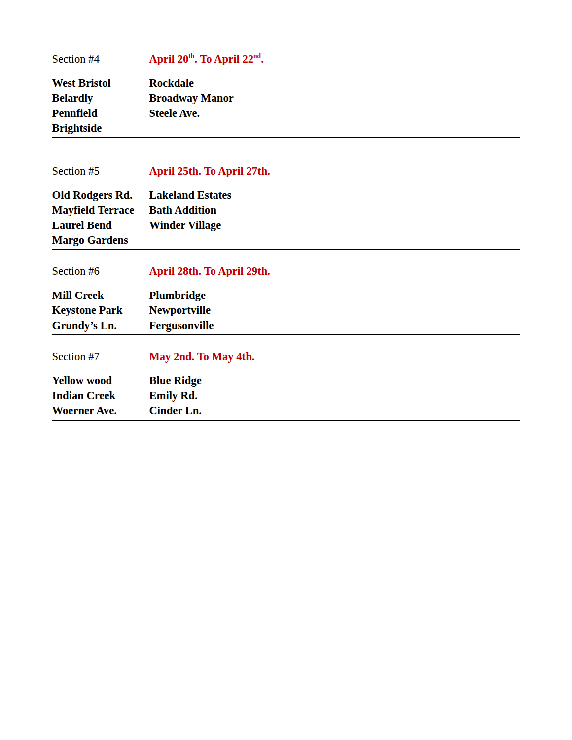Section #4 April 20th. To April 22nd.
| West Bristol | Rockdale |
| Belardly | Broadway Manor |
| Pennfield | Steele Ave. |
| Brightside | |
Section #5 April 25th. To April 27th.
| Old Rodgers Rd. | Lakeland Estates |
| Mayfield Terrace | Bath Addition |
| Laurel Bend | Winder Village |
| Margo Gardens | |
Section #6 April 28th. To April 29th.
| Mill Creek | Plumbridge |
| Keystone Park | Newportville |
| Grundy’s Ln. | Fergusonville |
Section #7 May 2nd. To May 4th.
| Yellow wood | Blue Ridge |
| Indian Creek | Emily Rd. |
| Woerner Ave. | Cinder Ln. |